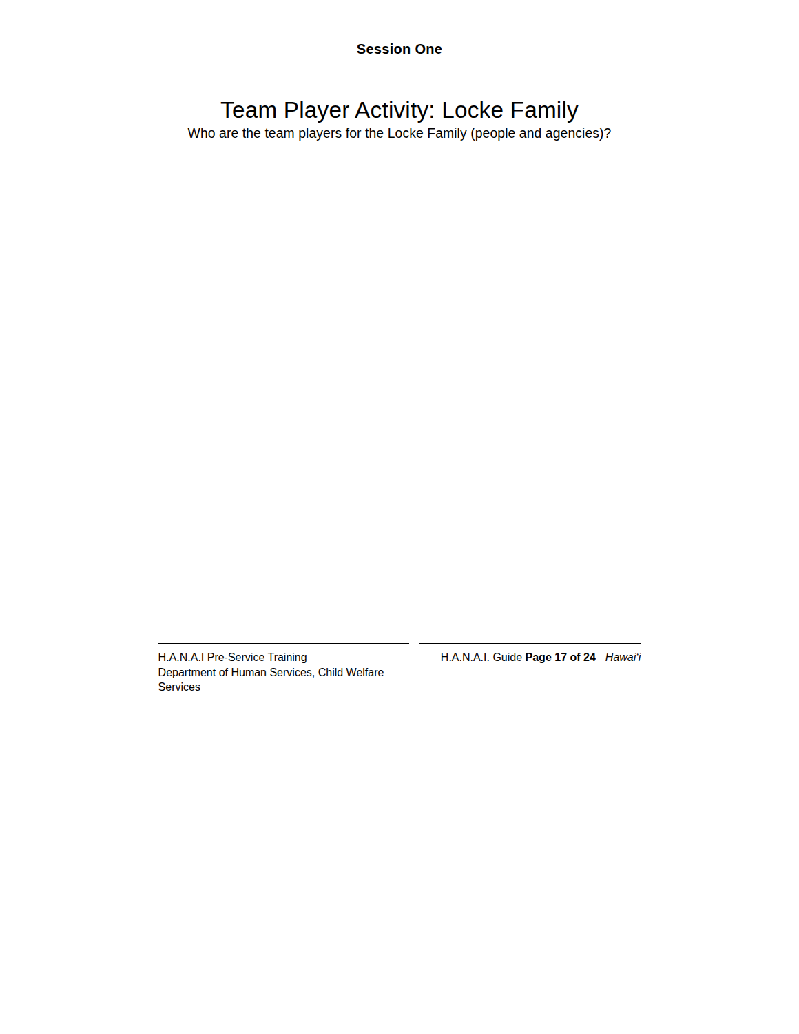Session One
Team Player Activity: Locke Family
Who are the team players for the Locke Family (people and agencies)?
| H.A.N.A.I Pre-Service Training Department of Human Services, Child Welfare Services | H.A.N.A.I. Guide Page 17 of 24 Hawai‘i |